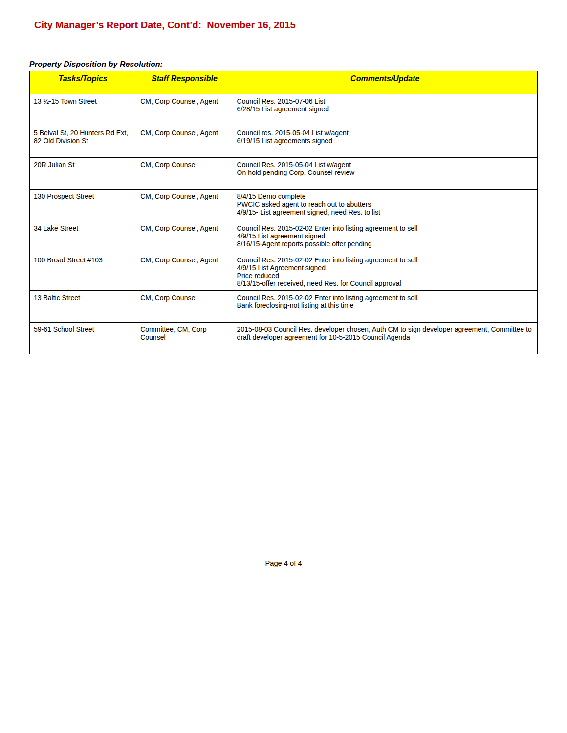City Manager’s Report Date, Cont’d: November 16, 2015
Property Disposition by Resolution:
| Tasks/Topics | Staff Responsible | Comments/Update |
| --- | --- | --- |
| 13 ½-15 Town Street | CM, Corp Counsel, Agent | Council Res. 2015-07-06 List 6/28/15 List agreement signed |
| 5 Belval St, 20 Hunters Rd Ext, 82 Old Division St | CM, Corp Counsel, Agent | Council res. 2015-05-04 List w/agent 6/19/15 List agreements signed |
| 20R Julian St | CM, Corp Counsel | Council Res. 2015-05-04 List w/agent On hold pending Corp. Counsel review |
| 130 Prospect Street | CM, Corp Counsel, Agent | 8/4/15 Demo complete PWCIC asked agent to reach out to abutters 4/9/15- List agreement signed, need Res. to list |
| 34 Lake Street | CM, Corp Counsel, Agent | Council Res. 2015-02-02 Enter into listing agreement to sell 4/9/15 List agreement signed 8/16/15-Agent reports possible offer pending |
| 100 Broad Street #103 | CM, Corp Counsel, Agent | Council Res. 2015-02-02 Enter into listing agreement to sell 4/9/15 List Agreement signed Price reduced 8/13/15-offer received, need Res. for Council approval |
| 13 Baltic Street | CM, Corp Counsel | Council Res. 2015-02-02 Enter into listing agreement to sell Bank foreclosing-not listing at this time |
| 59-61 School Street | Committee, CM, Corp Counsel | 2015-08-03 Council Res. developer chosen, Auth CM to sign developer agreement, Committee to draft developer agreement for 10-5-2015 Council Agenda |
Page 4 of 4